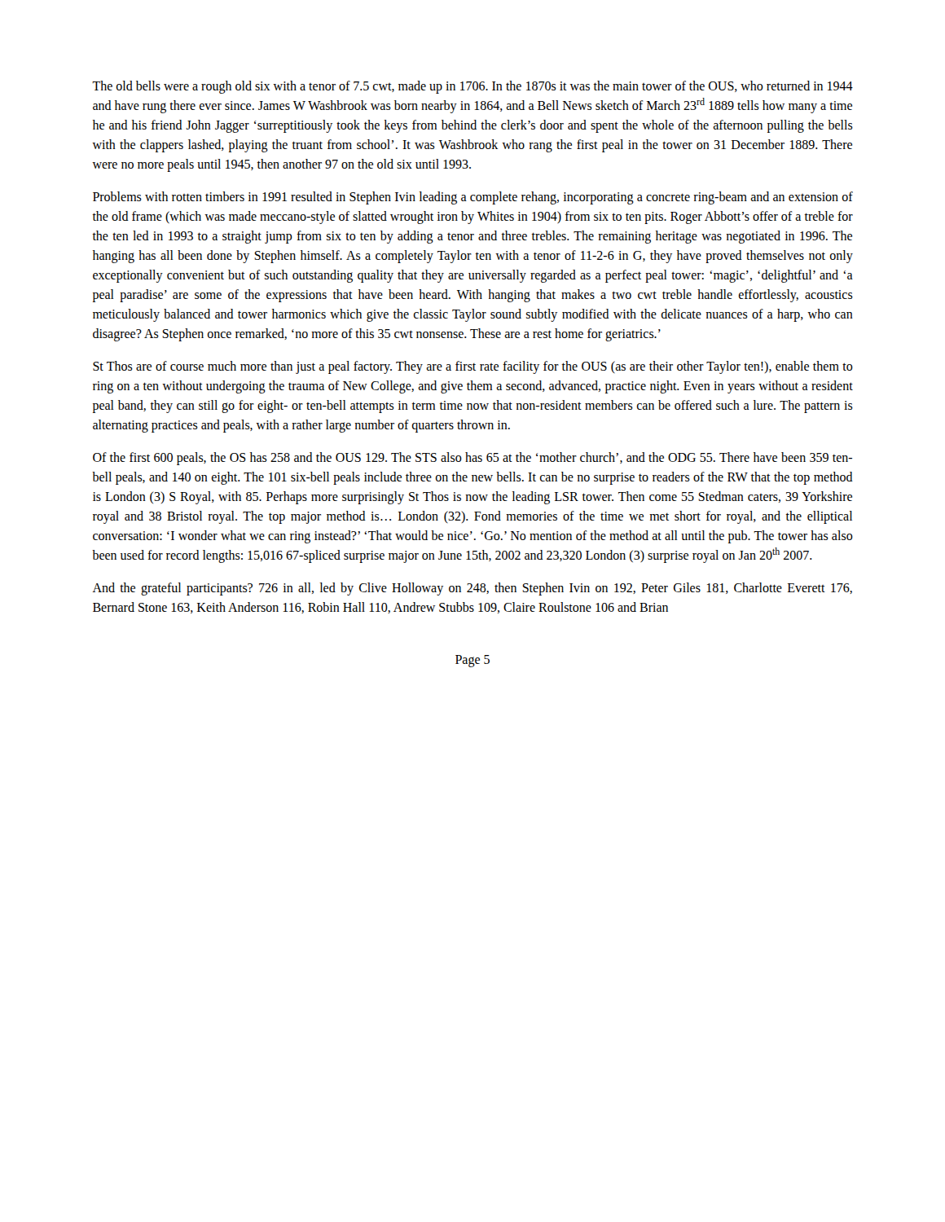The old bells were a rough old six with a tenor of 7.5 cwt, made up in 1706. In the 1870s it was the main tower of the OUS, who returned in 1944 and have rung there ever since. James W Washbrook was born nearby in 1864, and a Bell News sketch of March 23rd 1889 tells how many a time he and his friend John Jagger ‘surreptitiously took the keys from behind the clerk’s door and spent the whole of the afternoon pulling the bells with the clappers lashed, playing the truant from school’. It was Washbrook who rang the first peal in the tower on 31 December 1889. There were no more peals until 1945, then another 97 on the old six until 1993.
Problems with rotten timbers in 1991 resulted in Stephen Ivin leading a complete rehang, incorporating a concrete ring-beam and an extension of the old frame (which was made meccano-style of slatted wrought iron by Whites in 1904) from six to ten pits. Roger Abbott’s offer of a treble for the ten led in 1993 to a straight jump from six to ten by adding a tenor and three trebles. The remaining heritage was negotiated in 1996. The hanging has all been done by Stephen himself. As a completely Taylor ten with a tenor of 11-2-6 in G, they have proved themselves not only exceptionally convenient but of such outstanding quality that they are universally regarded as a perfect peal tower: ‘magic’, ‘delightful’ and ‘a peal paradise’ are some of the expressions that have been heard. With hanging that makes a two cwt treble handle effortlessly, acoustics meticulously balanced and tower harmonics which give the classic Taylor sound subtly modified with the delicate nuances of a harp, who can disagree? As Stephen once remarked, ‘no more of this 35 cwt nonsense. These are a rest home for geriatrics.’
St Thos are of course much more than just a peal factory. They are a first rate facility for the OUS (as are their other Taylor ten!), enable them to ring on a ten without undergoing the trauma of New College, and give them a second, advanced, practice night. Even in years without a resident peal band, they can still go for eight- or ten-bell attempts in term time now that non-resident members can be offered such a lure. The pattern is alternating practices and peals, with a rather large number of quarters thrown in.
Of the first 600 peals, the OS has 258 and the OUS 129. The STS also has 65 at the ‘mother church’, and the ODG 55. There have been 359 ten-bell peals, and 140 on eight. The 101 six-bell peals include three on the new bells. It can be no surprise to readers of the RW that the top method is London (3) S Royal, with 85. Perhaps more surprisingly St Thos is now the leading LSR tower. Then come 55 Stedman caters, 39 Yorkshire royal and 38 Bristol royal. The top major method is… London (32). Fond memories of the time we met short for royal, and the elliptical conversation: ‘I wonder what we can ring instead?’ ‘That would be nice’. ‘Go.’ No mention of the method at all until the pub. The tower has also been used for record lengths: 15,016 67-spliced surprise major on June 15th, 2002 and 23,320 London (3) surprise royal on Jan 20th 2007.
And the grateful participants? 726 in all, led by Clive Holloway on 248, then Stephen Ivin on 192, Peter Giles 181, Charlotte Everett 176, Bernard Stone 163, Keith Anderson 116, Robin Hall 110, Andrew Stubbs 109, Claire Roulstone 106 and Brian
Page 5